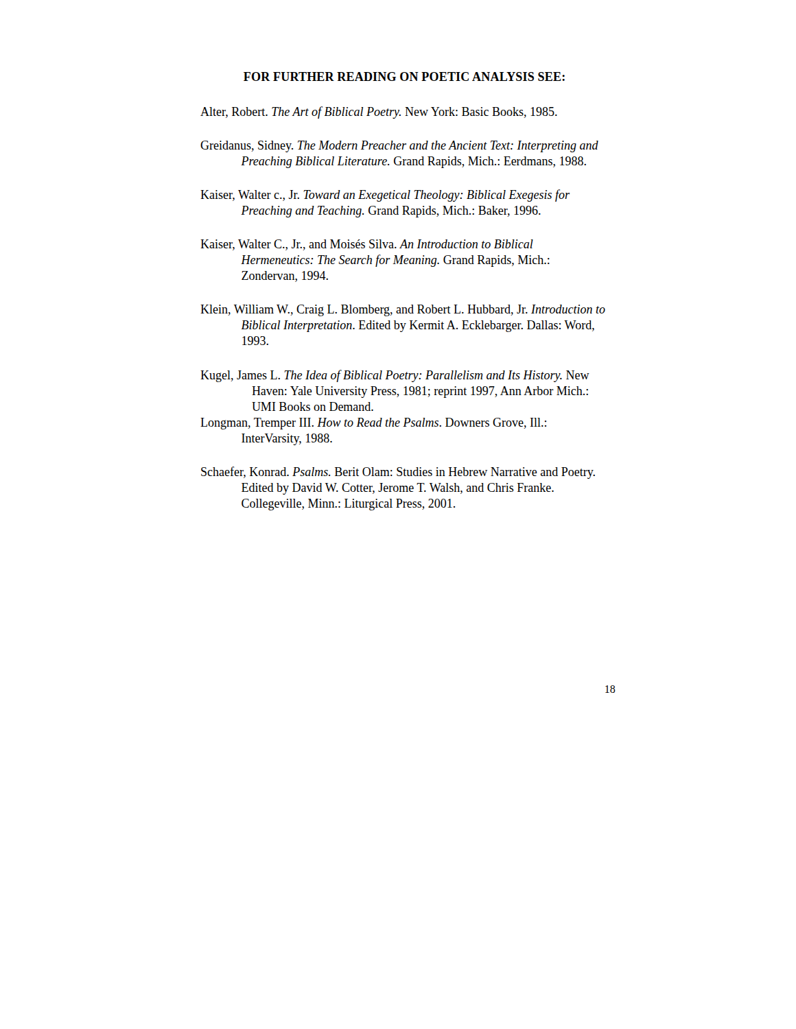For Further Reading on Poetic Analysis See:
Alter, Robert. The Art of Biblical Poetry. New York: Basic Books, 1985.
Greidanus, Sidney. The Modern Preacher and the Ancient Text: Interpreting and Preaching Biblical Literature. Grand Rapids, Mich.: Eerdmans, 1988.
Kaiser, Walter c., Jr. Toward an Exegetical Theology: Biblical Exegesis for Preaching and Teaching. Grand Rapids, Mich.: Baker, 1996.
Kaiser, Walter C., Jr., and Moisés Silva. An Introduction to Biblical Hermeneutics: The Search for Meaning. Grand Rapids, Mich.: Zondervan, 1994.
Klein, William W., Craig L. Blomberg, and Robert L. Hubbard, Jr. Introduction to Biblical Interpretation. Edited by Kermit A. Ecklebarger. Dallas: Word, 1993.
Kugel, James L. The Idea of Biblical Poetry: Parallelism and Its History. New Haven: Yale University Press, 1981; reprint 1997, Ann Arbor Mich.: UMI Books on Demand.
Longman, Tremper III. How to Read the Psalms. Downers Grove, Ill.: InterVarsity, 1988.
Schaefer, Konrad. Psalms. Berit Olam: Studies in Hebrew Narrative and Poetry. Edited by David W. Cotter, Jerome T. Walsh, and Chris Franke. Collegeville, Minn.: Liturgical Press, 2001.
18